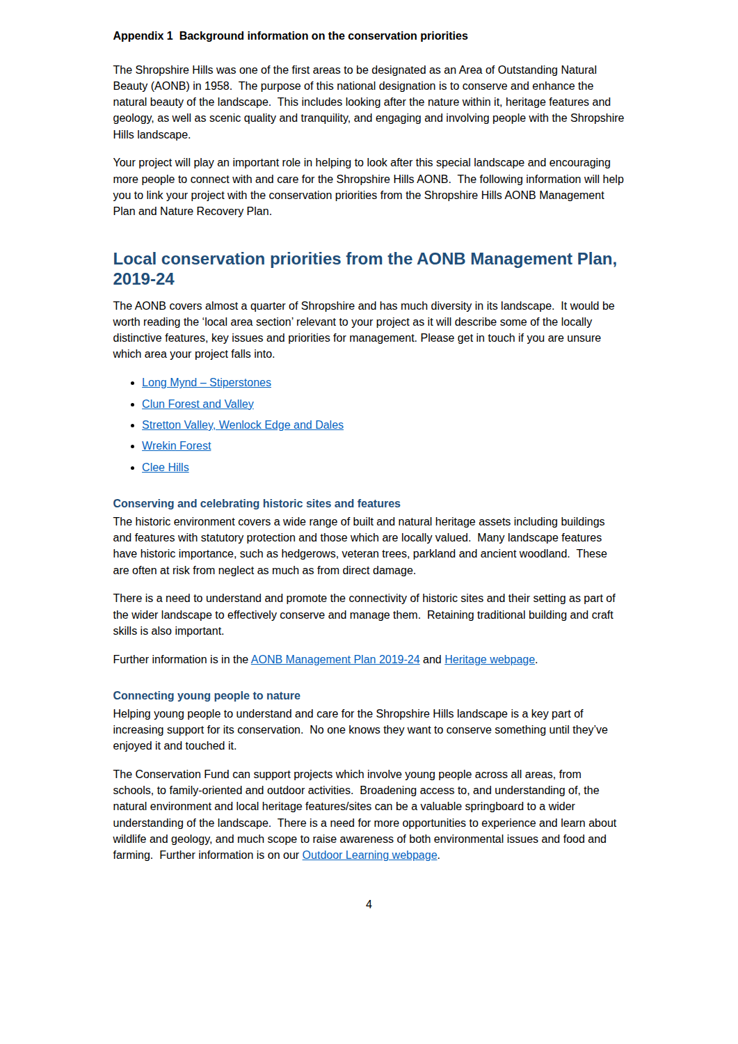Appendix 1 Background information on the conservation priorities
The Shropshire Hills was one of the first areas to be designated as an Area of Outstanding Natural Beauty (AONB) in 1958. The purpose of this national designation is to conserve and enhance the natural beauty of the landscape. This includes looking after the nature within it, heritage features and geology, as well as scenic quality and tranquility, and engaging and involving people with the Shropshire Hills landscape.
Your project will play an important role in helping to look after this special landscape and encouraging more people to connect with and care for the Shropshire Hills AONB. The following information will help you to link your project with the conservation priorities from the Shropshire Hills AONB Management Plan and Nature Recovery Plan.
Local conservation priorities from the AONB Management Plan, 2019-24
The AONB covers almost a quarter of Shropshire and has much diversity in its landscape. It would be worth reading the ‘local area section’ relevant to your project as it will describe some of the locally distinctive features, key issues and priorities for management. Please get in touch if you are unsure which area your project falls into.
Long Mynd – Stiperstones
Clun Forest and Valley
Stretton Valley, Wenlock Edge and Dales
Wrekin Forest
Clee Hills
Conserving and celebrating historic sites and features
The historic environment covers a wide range of built and natural heritage assets including buildings and features with statutory protection and those which are locally valued. Many landscape features have historic importance, such as hedgerows, veteran trees, parkland and ancient woodland. These are often at risk from neglect as much as from direct damage.
There is a need to understand and promote the connectivity of historic sites and their setting as part of the wider landscape to effectively conserve and manage them. Retaining traditional building and craft skills is also important.
Further information is in the AONB Management Plan 2019-24 and Heritage webpage.
Connecting young people to nature
Helping young people to understand and care for the Shropshire Hills landscape is a key part of increasing support for its conservation. No one knows they want to conserve something until they’ve enjoyed it and touched it.
The Conservation Fund can support projects which involve young people across all areas, from schools, to family-oriented and outdoor activities. Broadening access to, and understanding of, the natural environment and local heritage features/sites can be a valuable springboard to a wider understanding of the landscape. There is a need for more opportunities to experience and learn about wildlife and geology, and much scope to raise awareness of both environmental issues and food and farming. Further information is on our Outdoor Learning webpage.
4